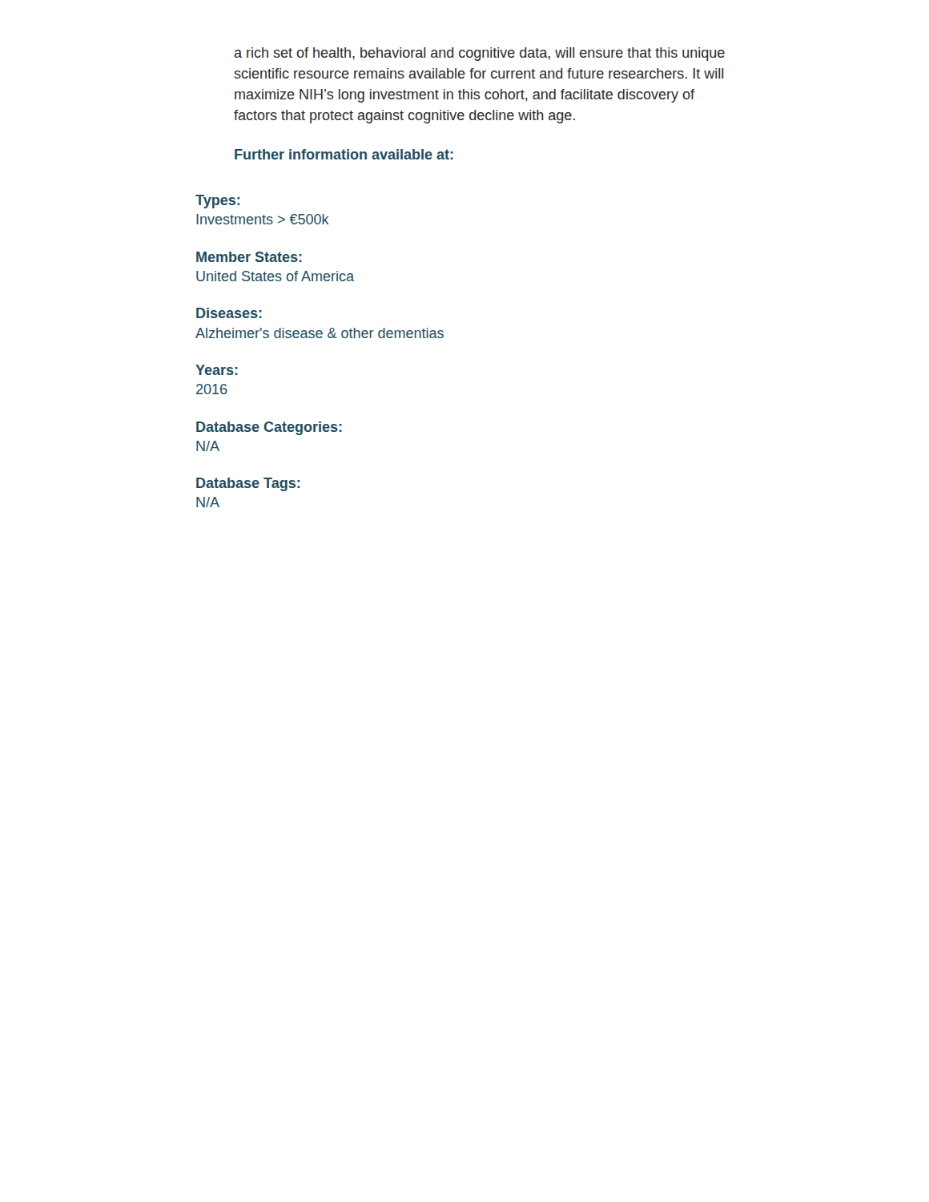a rich set of health, behavioral and cognitive data, will ensure that this unique scientific resource remains available for current and future researchers. It will maximize NIH’s long investment in this cohort, and facilitate discovery of factors that protect against cognitive decline with age.
Further information available at:
Types: Investments > €500k
Member States: United States of America
Diseases: Alzheimer's disease & other dementias
Years: 2016
Database Categories: N/A
Database Tags: N/A